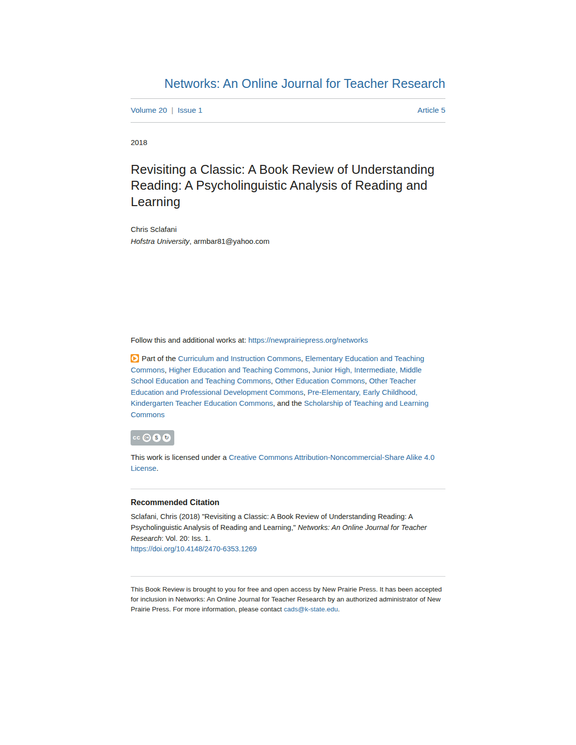Networks: An Online Journal for Teacher Research
Volume 20|Issue 1
Article 5
2018
Revisiting a Classic: A Book Review of Understanding Reading: A Psycholinguistic Analysis of Reading and Learning
Chris Sclafani
Hofstra University, armbar81@yahoo.com
Follow this and additional works at: https://newprairiepress.org/networks
Part of the Curriculum and Instruction Commons, Elementary Education and Teaching Commons, Higher Education and Teaching Commons, Junior High, Intermediate, Middle School Education and Teaching Commons, Other Education Commons, Other Teacher Education and Professional Development Commons, Pre-Elementary, Early Childhood, Kindergarten Teacher Education Commons, and the Scholarship of Teaching and Learning Commons
cc Ⓒ $ ↻
This work is licensed under a Creative Commons Attribution-Noncommercial-Share Alike 4.0 License.
Recommended Citation
Sclafani, Chris (2018) "Revisiting a Classic: A Book Review of Understanding Reading: A Psycholinguistic Analysis of Reading and Learning," Networks: An Online Journal for Teacher Research: Vol. 20: Iss. 1.
https://doi.org/10.4148/2470-6353.1269
This Book Review is brought to you for free and open access by New Prairie Press. It has been accepted for inclusion in Networks: An Online Journal for Teacher Research by an authorized administrator of New Prairie Press. For more information, please contact cads@k-state.edu.